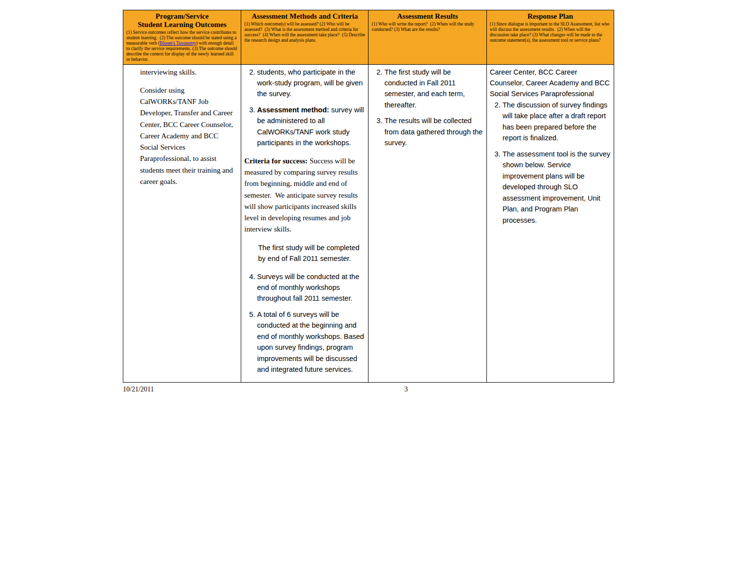| Program/Service Student Learning Outcomes (1) Service outcomes reflect how the service contributes to student learning. (2) The outcome should be stated using a measurable verb ( Bloom's Taxonomy ) with enough detail to clarify the service requirements. (3) The outcome should describe the context for display of the newly learned skill or behavior. | Assessment Methods and Criteria (1) Which outcome(s) will be assessed? (2) Who will be assessed? (3) What is the assessment method and criteria for success? (4) When will the assessment take place? (5) Describe the research design and analysis plans. | Assessment Results (1) Who will write the report? (2) When will the study conducted? (3) What are the results? | Response Plan (1) Since dialogue is important to the SLO Assessment, list who will discuss the assessment results. (2) When will the discussion take place? (3) What changes will be made to the outcome statement(s), the assessment tool or service plans? |
| --- | --- | --- | --- |
| interviewing skills. Consider using CalWORKs/TANF Job Developer, Transfer and Career Center, BCC Career Counselor, Career Academy and BCC Social Services Paraprofessional, to assist students meet their training and career goals. | students, who participate in the work-study program, will be given the survey. Assessment method: survey will be administered to all CalWORKs/TANF work study participants in the workshops. Criteria for success: Success will be measured by comparing survey results from beginning, middle and end of semester. We anticipate survey results will show participants increased skills level in developing resumes and job interview skills. The first study will be completed by end of Fall 2011 semester. Surveys will be conducted at the end of monthly workshops throughout fall 2011 semester. A total of 6 surveys will be conducted at the beginning and end of monthly workshops. Based upon survey findings, program improvements will be discussed and integrated future services. | The first study will be conducted in Fall 2011 semester, and each term, thereafter. The results will be collected from data gathered through the survey. | Career Center, BCC Career Counselor, Career Academy and BCC Social Services Paraprofessional The discussion of survey findings will take place after a draft report has been prepared before the report is finalized. The assessment tool is the survey shown below. Service improvement plans will be developed through SLO assessment improvement, Unit Plan, and Program Plan processes. |
10/21/2011 3